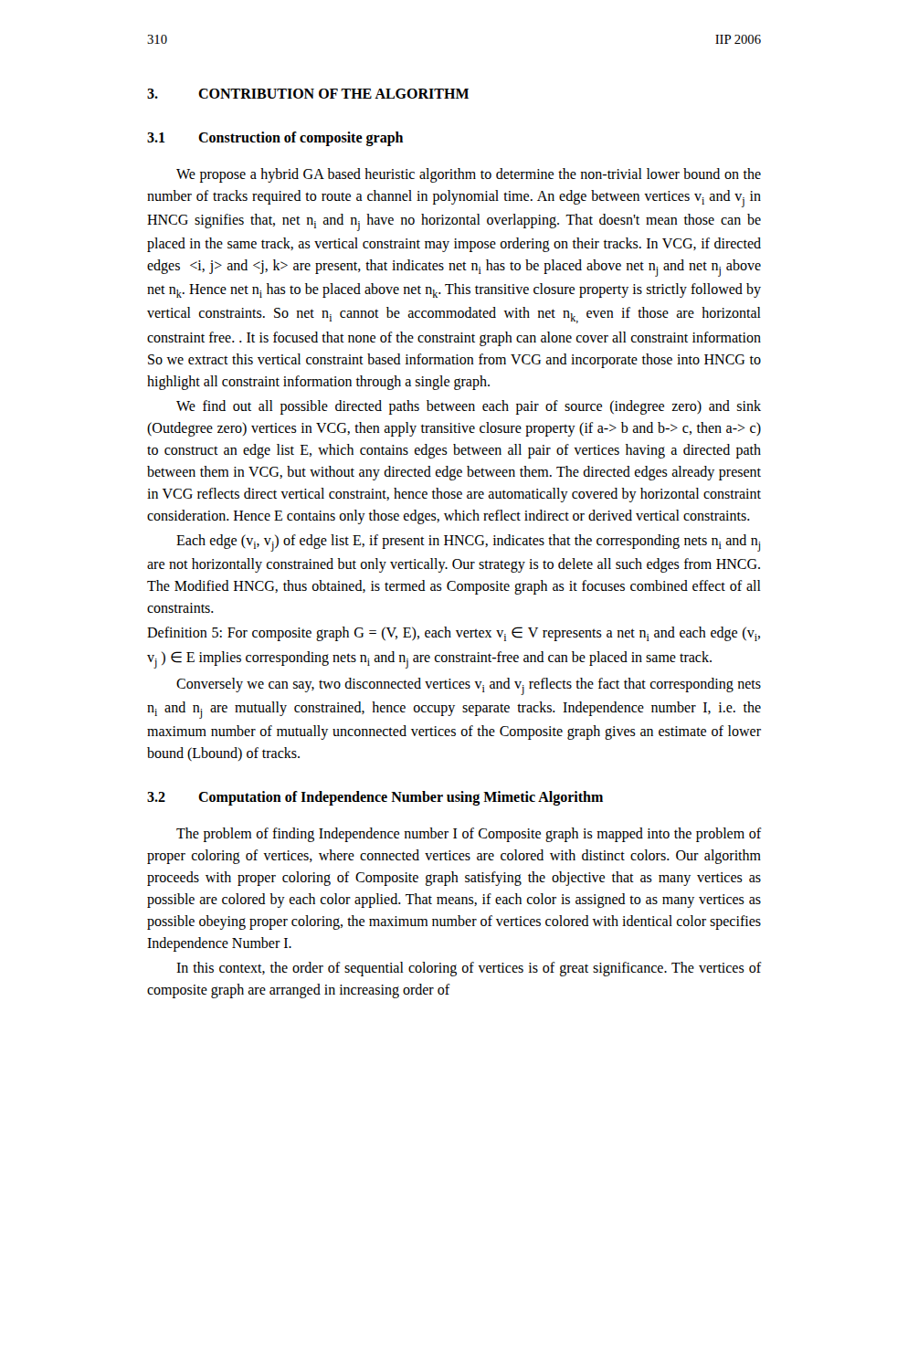310 IIP 2006
3. CONTRIBUTION OF THE ALGORITHM
3.1 Construction of composite graph
We propose a hybrid GA based heuristic algorithm to determine the non-trivial lower bound on the number of tracks required to route a channel in polynomial time. An edge between vertices vi and vj in HNCG signifies that, net ni and nj have no horizontal overlapping. That doesn't mean those can be placed in the same track, as vertical constraint may impose ordering on their tracks. In VCG, if directed edges <i, j> and <j, k> are present, that indicates net ni has to be placed above net nj and net nj above net nk. Hence net ni has to be placed above net nk. This transitive closure property is strictly followed by vertical constraints. So net ni cannot be accommodated with net nk, even if those are horizontal constraint free. . It is focused that none of the constraint graph can alone cover all constraint information So we extract this vertical constraint based information from VCG and incorporate those into HNCG to highlight all constraint information through a single graph.
We find out all possible directed paths between each pair of source (indegree zero) and sink (Outdegree zero) vertices in VCG, then apply transitive closure property (if a-> b and b-> c, then a-> c) to construct an edge list E, which contains edges between all pair of vertices having a directed path between them in VCG, but without any directed edge between them. The directed edges already present in VCG reflects direct vertical constraint, hence those are automatically covered by horizontal constraint consideration. Hence E contains only those edges, which reflect indirect or derived vertical constraints.
Each edge (vi, vj) of edge list E, if present in HNCG, indicates that the corresponding nets ni and nj are not horizontally constrained but only vertically. Our strategy is to delete all such edges from HNCG. The Modified HNCG, thus obtained, is termed as Composite graph as it focuses combined effect of all constraints.
Definition 5: For composite graph G = (V, E), each vertex vi ∈ V represents a net ni and each edge (vi, vj ) ∈ E implies corresponding nets ni and nj are constraint-free and can be placed in same track.
Conversely we can say, two disconnected vertices vi and vj reflects the fact that corresponding nets ni and nj are mutually constrained, hence occupy separate tracks. Independence number I, i.e. the maximum number of mutually unconnected vertices of the Composite graph gives an estimate of lower bound (Lbound) of tracks.
3.2 Computation of Independence Number using Mimetic Algorithm
The problem of finding Independence number I of Composite graph is mapped into the problem of proper coloring of vertices, where connected vertices are colored with distinct colors. Our algorithm proceeds with proper coloring of Composite graph satisfying the objective that as many vertices as possible are colored by each color applied. That means, if each color is assigned to as many vertices as possible obeying proper coloring, the maximum number of vertices colored with identical color specifies Independence Number I.
In this context, the order of sequential coloring of vertices is of great significance. The vertices of composite graph are arranged in increasing order of